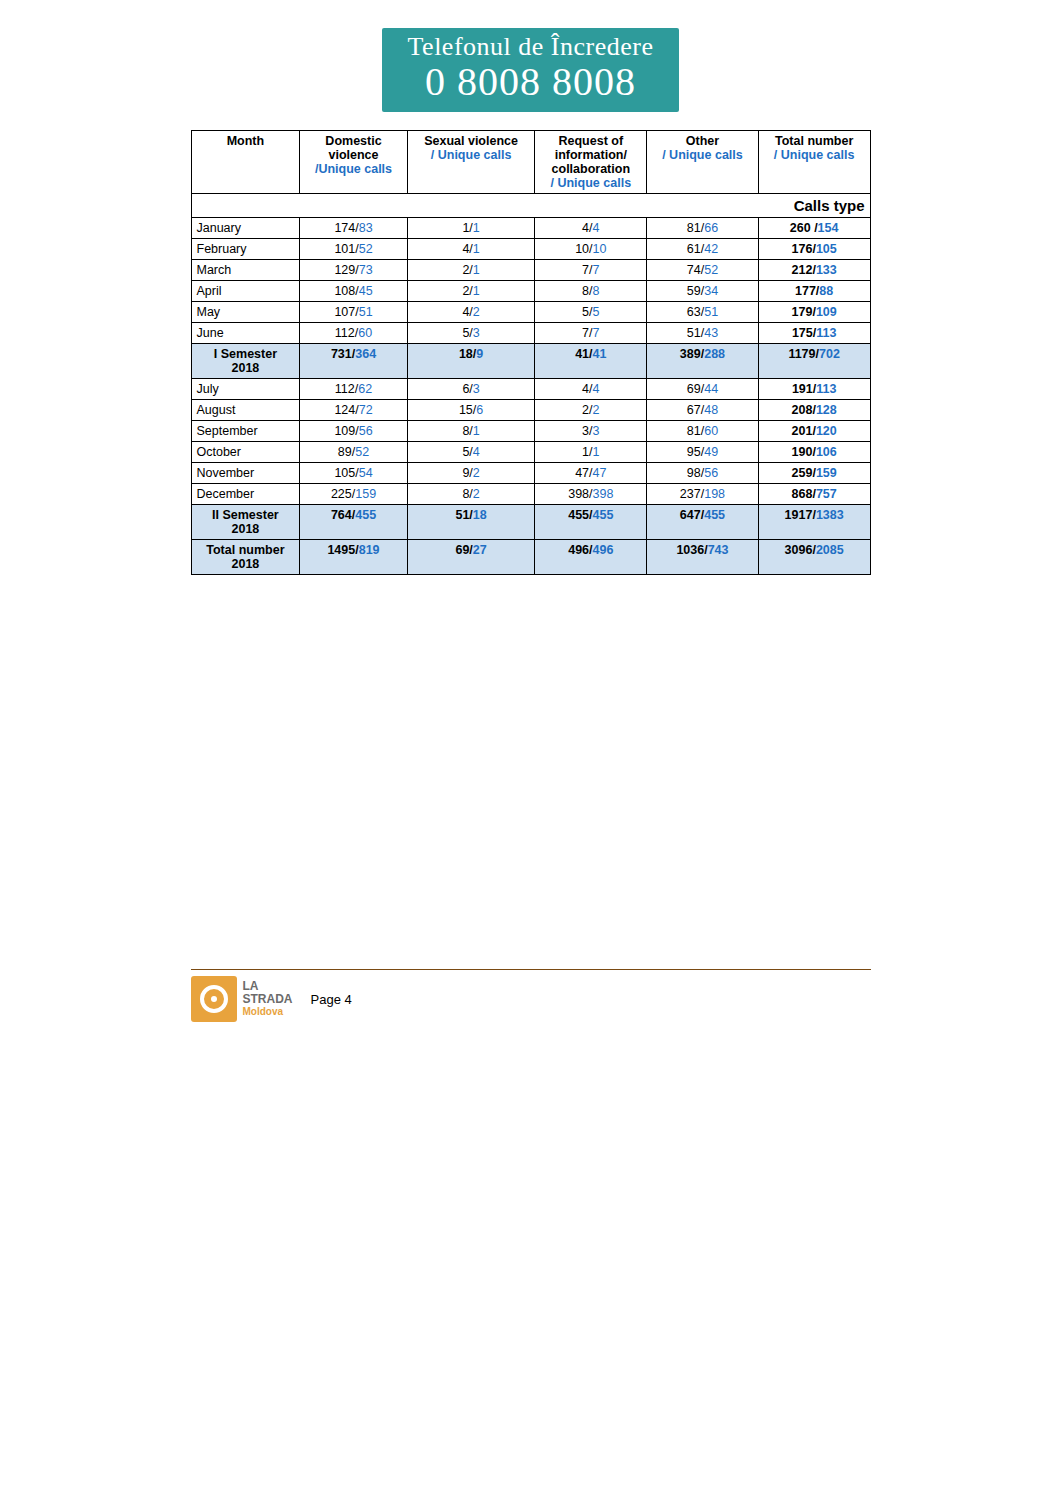Telefonul de Încredere 0 8008 8008
| Calls type |
| Month | Domestic violence /Unique calls | Sexual violence / Unique calls | Request of information/ collaboration / Unique calls | Other / Unique calls | Total number / Unique calls |
| January | 174/ 83 | 1/ 1 | 4/ 4 | 81/ 66 | 260 / 154 |
| February | 101/ 52 | 4/ 1 | 10/ 10 | 61/ 42 | 176/ 105 |
| March | 129/ 73 | 2/ 1 | 7/ 7 | 74/ 52 | 212/ 133 |
| April | 108/ 45 | 2/ 1 | 8/ 8 | 59/ 34 | 177/ 88 |
| May | 107/ 51 | 4/ 2 | 5/ 5 | 63/ 51 | 179/ 109 |
| June | 112/ 60 | 5/ 3 | 7/ 7 | 51/ 43 | 175/ 113 |
| I Semester 2018 | 731/ 364 | 18/ 9 | 41/ 41 | 389/ 288 | 1179/ 702 |
| July | 112/ 62 | 6/ 3 | 4/ 4 | 69/ 44 | 191/ 113 |
| August | 124/ 72 | 15/ 6 | 2/ 2 | 67/ 48 | 208/ 128 |
| September | 109/ 56 | 8/ 1 | 3/ 3 | 81/ 60 | 201/ 120 |
| October | 89/ 52 | 5/ 4 | 1/ 1 | 95/ 49 | 190/ 106 |
| November | 105/ 54 | 9/ 2 | 47/ 47 | 98/ 56 | 259/ 159 |
| December | 225/ 159 | 8/ 2 | 398/ 398 | 237/ 198 | 868/ 757 |
| II Semester 2018 | 764/ 455 | 51/ 18 | 455/ 455 | 647/ 455 | 1917/ 1383 |
| Total number 2018 | 1495/ 819 | 69/ 27 | 496/ 496 | 1036/ 743 | 3096/ 2085 |
LA
STRADA
Moldova
Page 4